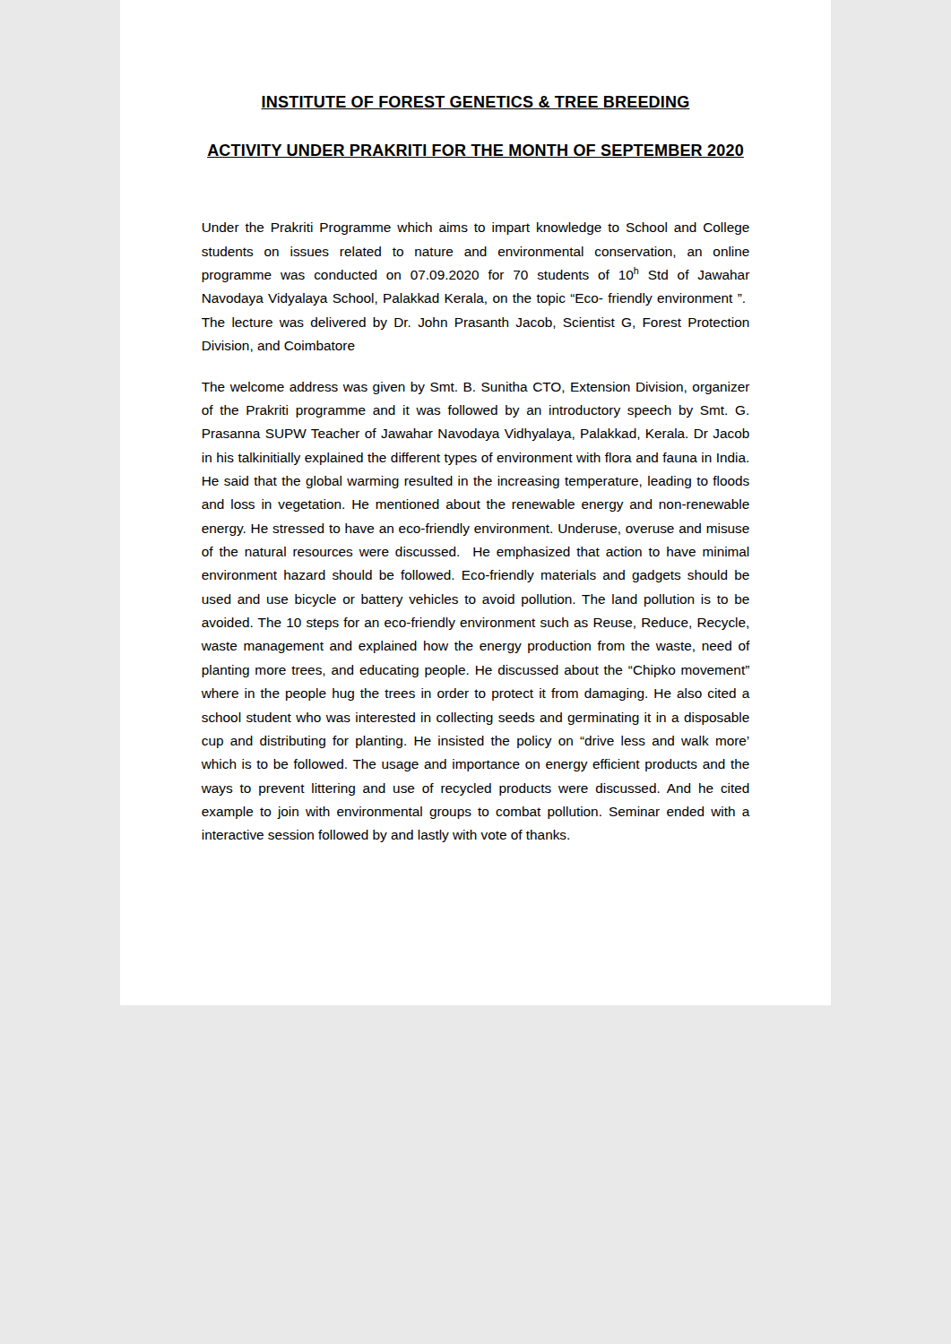INSTITUTE OF FOREST GENETICS & TREE BREEDING
ACTIVITY UNDER PRAKRITI FOR THE MONTH OF SEPTEMBER 2020
Under the Prakriti Programme which aims to impart knowledge to School and College students on issues related to nature and environmental conservation, an online programme was conducted on 07.09.2020 for 70 students of 10h Std of Jawahar Navodaya Vidyalaya School, Palakkad Kerala, on the topic “Eco- friendly environment ”. The lecture was delivered by Dr. John Prasanth Jacob, Scientist G, Forest Protection Division, and Coimbatore
The welcome address was given by Smt. B. Sunitha CTO, Extension Division, organizer of the Prakriti programme and it was followed by an introductory speech by Smt. G. Prasanna SUPW Teacher of Jawahar Navodaya Vidhyalaya, Palakkad, Kerala. Dr Jacob in his talkinitially explained the different types of environment with flora and fauna in India. He said that the global warming resulted in the increasing temperature, leading to floods and loss in vegetation. He mentioned about the renewable energy and non-renewable energy. He stressed to have an eco-friendly environment. Underuse, overuse and misuse of the natural resources were discussed. He emphasized that action to have minimal environment hazard should be followed. Eco-friendly materials and gadgets should be used and use bicycle or battery vehicles to avoid pollution. The land pollution is to be avoided. The 10 steps for an eco-friendly environment such as Reuse, Reduce, Recycle, waste management and explained how the energy production from the waste, need of planting more trees, and educating people. He discussed about the “Chipko movement” where in the people hug the trees in order to protect it from damaging. He also cited a school student who was interested in collecting seeds and germinating it in a disposable cup and distributing for planting. He insisted the policy on “drive less and walk more’ which is to be followed. The usage and importance on energy efficient products and the ways to prevent littering and use of recycled products were discussed. And he cited example to join with environmental groups to combat pollution. Seminar ended with a interactive session followed by and lastly with vote of thanks.